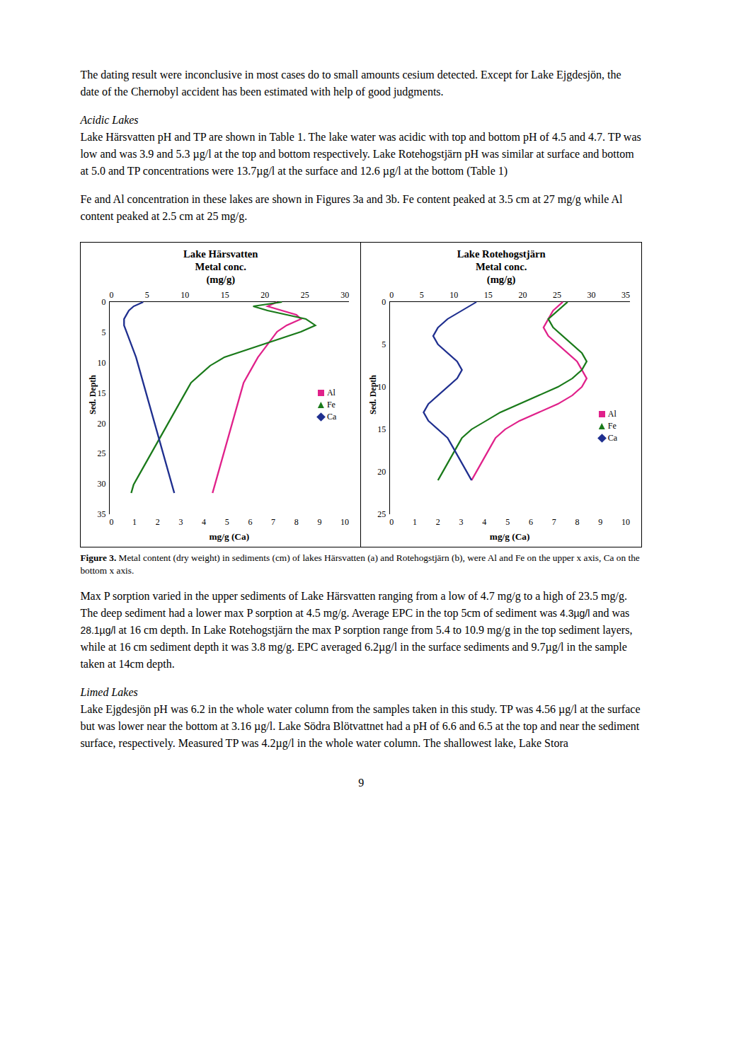The dating result were inconclusive in most cases do to small amounts cesium detected. Except for Lake Ejgdesjön, the date of the Chernobyl accident has been estimated with help of good judgments.
Acidic Lakes
Lake Härsvatten pH and TP are shown in Table 1. The lake water was acidic with top and bottom pH of 4.5 and 4.7. TP was low and was 3.9 and 5.3 µg/l at the top and bottom respectively. Lake Rotehogstjärn pH was similar at surface and bottom at 5.0 and TP concentrations were 13.7µg/l at the surface and 12.6 µg/l at the bottom (Table 1)
Fe and Al concentration in these lakes are shown in Figures 3a and 3b. Fe content peaked at 3.5 cm at 27 mg/g while Al content peaked at 2.5 cm at 25 mg/g.
Lake Härsvatten
Metal conc.
(mg/g)
051015202530
Sed. Depth
0 5 10 15 20 25 30 35
Al
Fe
Ca
012345678910
mg/g (Ca)
Lake Rotehogstjärn
Metal conc.
(mg/g)
05101520253035
Sed. Depth
0 5 10 15 20 25
Al
Fe
Ca
012345678910
mg/g (Ca)
Figure 3. Metal content (dry weight) in sediments (cm) of lakes Härsvatten (a) and Rotehogstjärn (b), were Al and Fe on the upper x axis, Ca on the bottom x axis.
Max P sorption varied in the upper sediments of Lake Härsvatten ranging from a low of 4.7 mg/g to a high of 23.5 mg/g. The deep sediment had a lower max P sorption at 4.5 mg/g. Average EPC in the top 5cm of sediment was 4.3µg/l and was 28.1µg/l at 16 cm depth. In Lake Rotehogstjärn the max P sorption range from 5.4 to 10.9 mg/g in the top sediment layers, while at 16 cm sediment depth it was 3.8 mg/g. EPC averaged 6.2µg/l in the surface sediments and 9.7µg/l in the sample taken at 14cm depth.
Limed Lakes
Lake Ejgdesjön pH was 6.2 in the whole water column from the samples taken in this study. TP was 4.56 µg/l at the surface but was lower near the bottom at 3.16 µg/l. Lake Södra Blötvattnet had a pH of 6.6 and 6.5 at the top and near the sediment surface, respectively. Measured TP was 4.2µg/l in the whole water column. The shallowest lake, Lake Stora
9